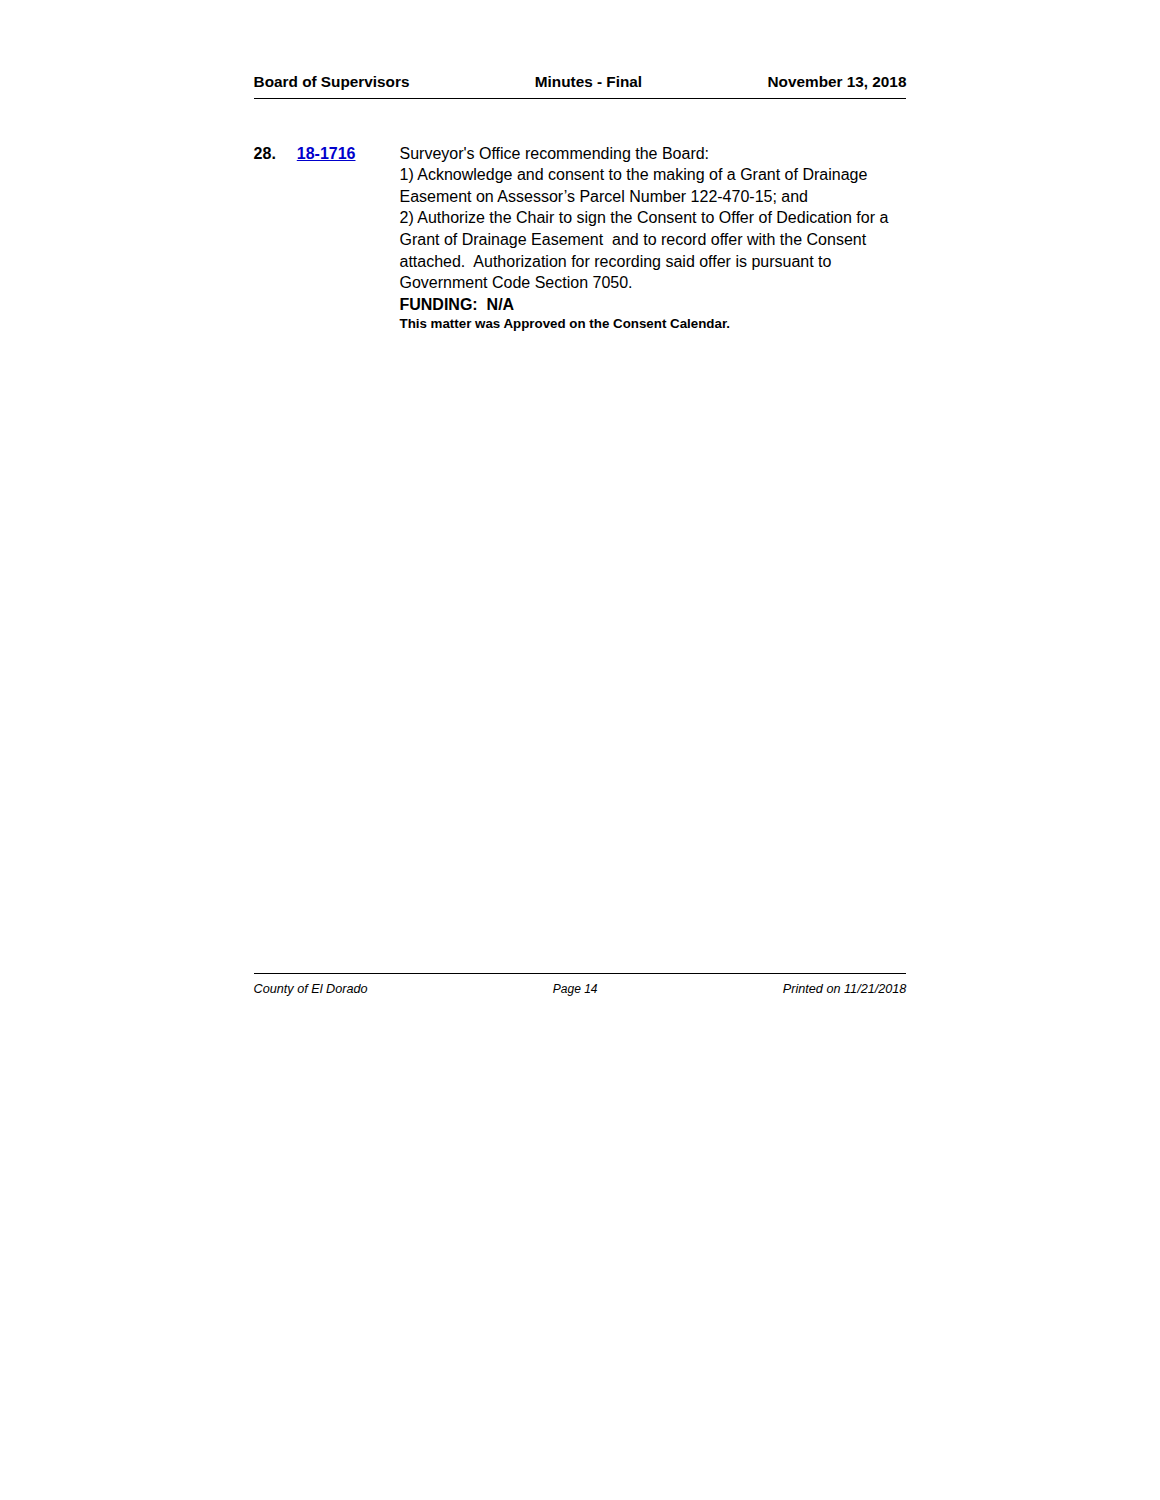Board of Supervisors
Minutes - Final
November 13, 2018
28.
18-1716
Surveyor's Office recommending the Board:
1) Acknowledge and consent to the making of a Grant of Drainage Easement on Assessor’s Parcel Number 122-470-15; and
2) Authorize the Chair to sign the Consent to Offer of Dedication for a Grant of Drainage Easement and to record offer with the Consent attached. Authorization for recording said offer is pursuant to Government Code Section 7050.
FUNDING: N/A
This matter was Approved on the Consent Calendar.
County of El Dorado
Page 14
Printed on 11/21/2018